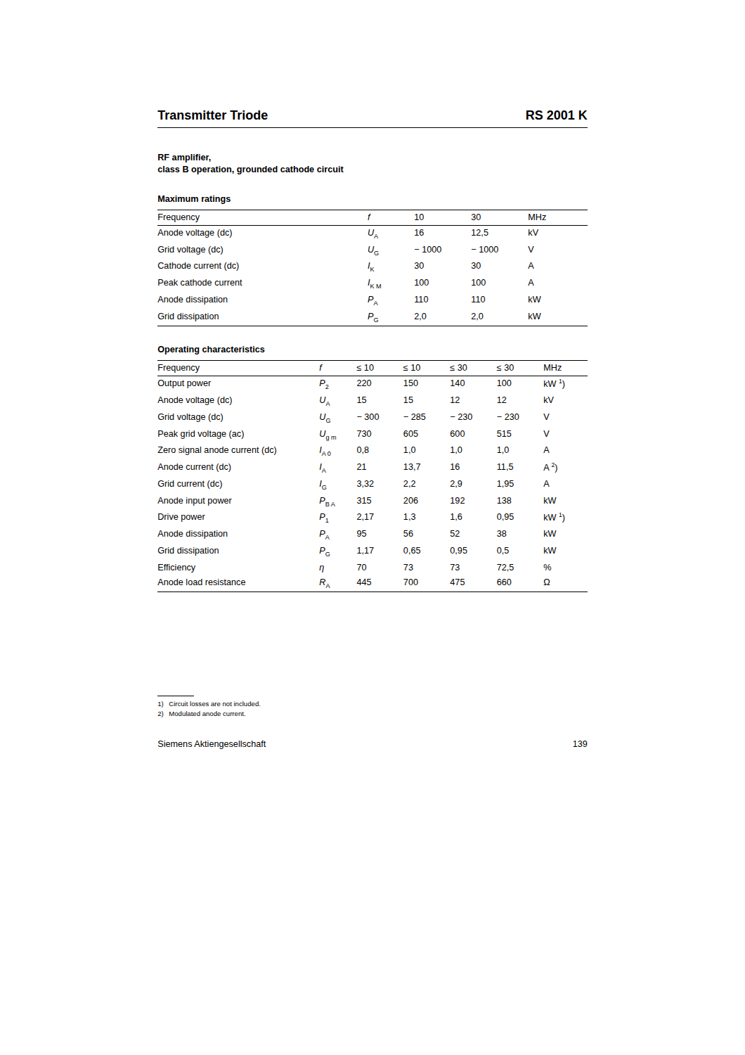Transmitter Triode
RS 2001 K
RF amplifier,
class B operation, grounded cathode circuit
Maximum ratings
| Frequency | f | 10 | 30 | MHz |
| Anode voltage (dc) | U A | 16 | 12,5 | kV |
| Grid voltage (dc) | U G | − 1000 | − 1000 | V |
| Cathode current (dc) | I K | 30 | 30 | A |
| Peak cathode current | I K M | 100 | 100 | A |
| Anode dissipation | P A | 110 | 110 | kW |
| Grid dissipation | P G | 2,0 | 2,0 | kW |
Operating characteristics
| Frequency | f | ≤ 10 | ≤ 10 | ≤ 30 | ≤ 30 | MHz |
| Output power | P 2 | 220 | 150 | 140 | 100 | kW 1 ) |
| Anode voltage (dc) | U A | 15 | 15 | 12 | 12 | kV |
| Grid voltage (dc) | U G | − 300 | − 285 | − 230 | − 230 | V |
| Peak grid voltage (ac) | U g m | 730 | 605 | 600 | 515 | V |
| Zero signal anode current (dc) | I A 0 | 0,8 | 1,0 | 1,0 | 1,0 | A |
| Anode current (dc) | I A | 21 | 13,7 | 16 | 11,5 | A 2 ) |
| Grid current (dc) | I G | 3,32 | 2,2 | 2,9 | 1,95 | A |
| Anode input power | P B A | 315 | 206 | 192 | 138 | kW |
| Drive power | P 1 | 2,17 | 1,3 | 1,6 | 0,95 | kW 1 ) |
| Anode dissipation | P A | 95 | 56 | 52 | 38 | kW |
| Grid dissipation | P G | 1,17 | 0,65 | 0,95 | 0,5 | kW |
| Efficiency | η | 70 | 73 | 73 | 72,5 | % |
| Anode load resistance | R A | 445 | 700 | 475 | 660 | Ω |
1) Circuit losses are not included.
2) Modulated anode current.
Siemens Aktiengesellschaft
139